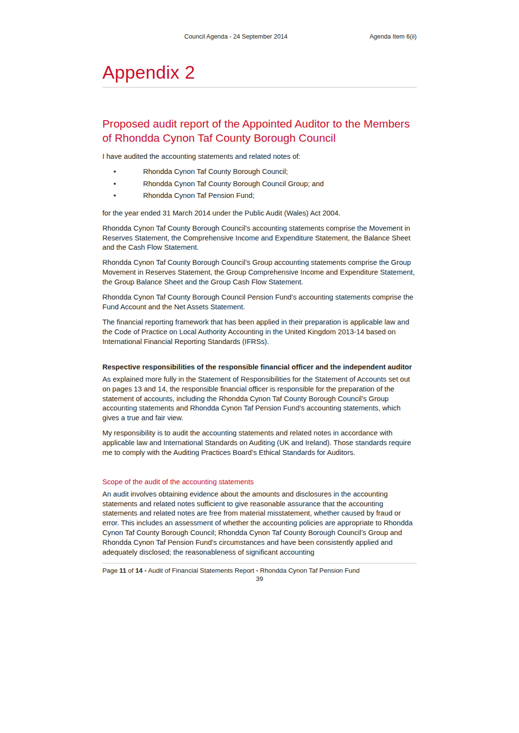Council Agenda - 24 September 2014
Agenda Item 6(ii)
Appendix 2
Proposed audit report of the Appointed Auditor to the Members of Rhondda Cynon Taf County Borough Council
I have audited the accounting statements and related notes of:
Rhondda Cynon Taf County Borough Council;
Rhondda Cynon Taf County Borough Council Group; and
Rhondda Cynon Taf Pension Fund;
for the year ended 31 March 2014 under the Public Audit (Wales) Act 2004.
Rhondda Cynon Taf County Borough Council’s accounting statements comprise the Movement in Reserves Statement, the Comprehensive Income and Expenditure Statement, the Balance Sheet and the Cash Flow Statement.
Rhondda Cynon Taf County Borough Council’s Group accounting statements comprise the Group Movement in Reserves Statement, the Group Comprehensive Income and Expenditure Statement, the Group Balance Sheet and the Group Cash Flow Statement.
Rhondda Cynon Taf County Borough Council Pension Fund’s accounting statements comprise the Fund Account and the Net Assets Statement.
The financial reporting framework that has been applied in their preparation is applicable law and the Code of Practice on Local Authority Accounting in the United Kingdom 2013-14 based on International Financial Reporting Standards (IFRSs).
Respective responsibilities of the responsible financial officer and the independent auditor
As explained more fully in the Statement of Responsibilities for the Statement of Accounts set out on pages 13 and 14, the responsible financial officer is responsible for the preparation of the statement of accounts, including the Rhondda Cynon Taf County Borough Council’s Group accounting statements and Rhondda Cynon Taf Pension Fund’s accounting statements, which gives a true and fair view.
My responsibility is to audit the accounting statements and related notes in accordance with applicable law and International Standards on Auditing (UK and Ireland). Those standards require me to comply with the Auditing Practices Board’s Ethical Standards for Auditors.
Scope of the audit of the accounting statements
An audit involves obtaining evidence about the amounts and disclosures in the accounting statements and related notes sufficient to give reasonable assurance that the accounting statements and related notes are free from material misstatement, whether caused by fraud or error. This includes an assessment of whether the accounting policies are appropriate to Rhondda Cynon Taf County Borough Council; Rhondda Cynon Taf County Borough Council’s Group and Rhondda Cynon Taf Pension Fund’s circumstances and have been consistently applied and adequately disclosed; the reasonableness of significant accounting
Page 11 of 14 - Audit of Financial Statements Report - Rhondda Cynon Taf Pension Fund
39